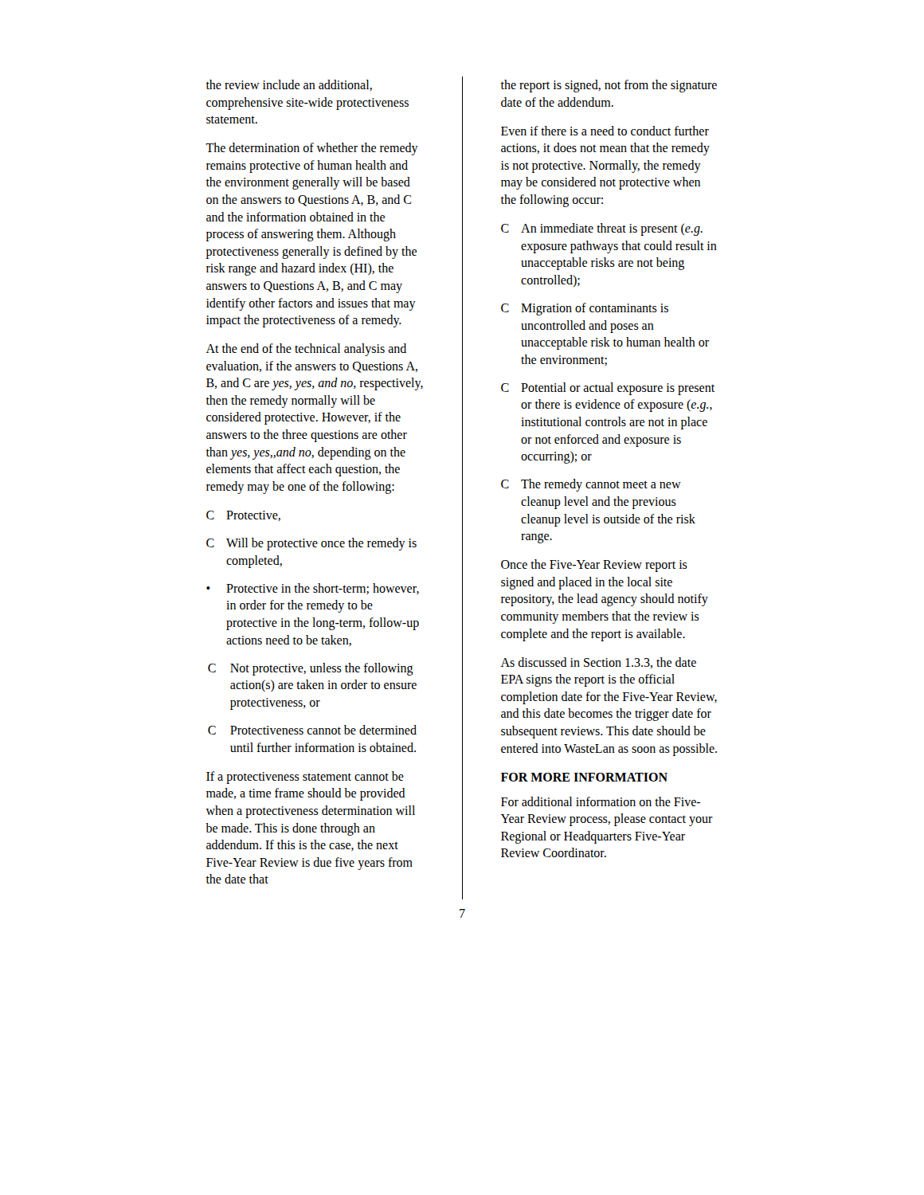the review include an additional, comprehensive site-wide protectiveness statement.
The determination of whether the remedy remains protective of human health and the environment generally will be based on the answers to Questions A, B, and C and the information obtained in the process of answering them. Although protectiveness generally is defined by the risk range and hazard index (HI), the answers to Questions A, B, and C may identify other factors and issues that may impact the protectiveness of a remedy.
At the end of the technical analysis and evaluation, if the answers to Questions A, B, and C are yes, yes, and no, respectively, then the remedy normally will be considered protective. However, if the answers to the three questions are other than yes, yes,,and no, depending on the elements that affect each question, the remedy may be one of the following:
CProtective,
CWill be protective once the remedy is completed,
•Protective in the short-term; however, in order for the remedy to be protective in the long-term, follow-up actions need to be taken,
CNot protective, unless the following action(s) are taken in order to ensure protectiveness, or
CProtectiveness cannot be determined until further information is obtained.
If a protectiveness statement cannot be made, a time frame should be provided when a protectiveness determination will be made. This is done through an addendum. If this is the case, the next Five-Year Review is due five years from the date that
the report is signed, not from the signature date of the addendum.
Even if there is a need to conduct further actions, it does not mean that the remedy is not protective. Normally, the remedy may be considered not protective when the following occur:
CAn immediate threat is present (e.g. exposure pathways that could result in unacceptable risks are not being controlled);
CMigration of contaminants is uncontrolled and poses an unacceptable risk to human health or the environment;
CPotential or actual exposure is present or there is evidence of exposure (e.g., institutional controls are not in place or not enforced and exposure is occurring); or
CThe remedy cannot meet a new cleanup level and the previous cleanup level is outside of the risk range.
Once the Five-Year Review report is signed and placed in the local site repository, the lead agency should notify community members that the review is complete and the report is available.
As discussed in Section 1.3.3, the date EPA signs the report is the official completion date for the Five-Year Review, and this date becomes the trigger date for subsequent reviews. This date should be entered into WasteLan as soon as possible.
FOR MORE INFORMATION
For additional information on the Five-Year Review process, please contact your Regional or Headquarters Five-Year Review Coordinator.
7